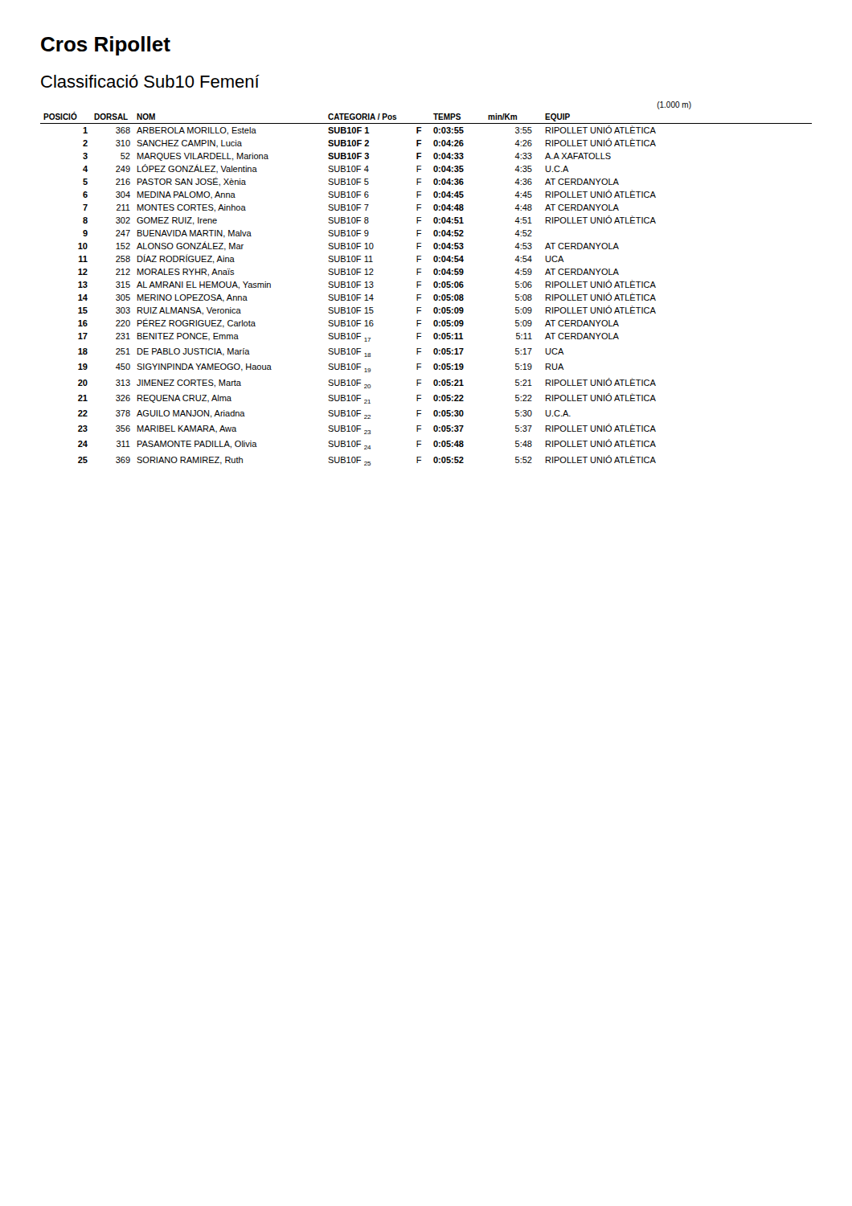Cros Ripollet
Classificació Sub10 Femení
(1.000 m)
| POSICIÓ | DORSAL | NOM | CATEGORIA / Pos | TEMPS | min/Km | EQUIP |
| --- | --- | --- | --- | --- | --- | --- |
| 1 | 368 | ARBEROLA MORILLO, Estela | SUB10F 1 | F | 0:03:55 | 3:55 | RIPOLLET UNIÓ ATLÈTICA |
| 2 | 310 | SANCHEZ CAMPIN, Lucia | SUB10F 2 | F | 0:04:26 | 4:26 | RIPOLLET UNIÓ ATLÈTICA |
| 3 | 52 | MARQUES VILARDELL, Mariona | SUB10F 3 | F | 0:04:33 | 4:33 | A.A XAFATOLLS |
| 4 | 249 | LÓPEZ GONZÁLEZ, Valentina | SUB10F 4 | F | 0:04:35 | 4:35 | U.C.A |
| 5 | 216 | PASTOR SAN JOSÉ, Xènia | SUB10F 5 | F | 0:04:36 | 4:36 | AT CERDANYOLA |
| 6 | 304 | MEDINA PALOMO, Anna | SUB10F 6 | F | 0:04:45 | 4:45 | RIPOLLET UNIÓ ATLÈTICA |
| 7 | 211 | MONTES CORTES, Ainhoa | SUB10F 7 | F | 0:04:48 | 4:48 | AT CERDANYOLA |
| 8 | 302 | GOMEZ RUIZ, Irene | SUB10F 8 | F | 0:04:51 | 4:51 | RIPOLLET UNIÓ ATLÈTICA |
| 9 | 247 | BUENAVIDA MARTIN, Malva | SUB10F 9 | F | 0:04:52 | 4:52 | |
| 10 | 152 | ALONSO GONZÁLEZ, Mar | SUB10F 10 | F | 0:04:53 | 4:53 | AT CERDANYOLA |
| 11 | 258 | DÍAZ RODRÍGUEZ, Aina | SUB10F 11 | F | 0:04:54 | 4:54 | UCA |
| 12 | 212 | MORALES RYHR, Anaïs | SUB10F 12 | F | 0:04:59 | 4:59 | AT CERDANYOLA |
| 13 | 315 | AL AMRANI EL HEMOUA, Yasmin | SUB10F 13 | F | 0:05:06 | 5:06 | RIPOLLET UNIÓ ATLÈTICA |
| 14 | 305 | MERINO LOPEZOSA, Anna | SUB10F 14 | F | 0:05:08 | 5:08 | RIPOLLET UNIÓ ATLÈTICA |
| 15 | 303 | RUIZ ALMANSA, Veronica | SUB10F 15 | F | 0:05:09 | 5:09 | RIPOLLET UNIÓ ATLÈTICA |
| 16 | 220 | PÉREZ ROGRIGUEZ, Carlota | SUB10F 16 | F | 0:05:09 | 5:09 | AT CERDANYOLA |
| 17 | 231 | BENITEZ PONCE, Emma | SUB10F 17 | F | 0:05:11 | 5:11 | AT CERDANYOLA |
| 18 | 251 | DE PABLO JUSTICIA, María | SUB10F 18 | F | 0:05:17 | 5:17 | UCA |
| 19 | 450 | SIGYINPINDA YAMEOGO, Haoua | SUB10F 19 | F | 0:05:19 | 5:19 | RUA |
| 20 | 313 | JIMENEZ CORTES, Marta | SUB10F 20 | F | 0:05:21 | 5:21 | RIPOLLET UNIÓ ATLÈTICA |
| 21 | 326 | REQUENA CRUZ, Alma | SUB10F 21 | F | 0:05:22 | 5:22 | RIPOLLET UNIÓ ATLÈTICA |
| 22 | 378 | AGUILO MANJON, Ariadna | SUB10F 22 | F | 0:05:30 | 5:30 | U.C.A. |
| 23 | 356 | MARIBEL KAMARA, Awa | SUB10F 23 | F | 0:05:37 | 5:37 | RIPOLLET UNIÓ ATLÈTICA |
| 24 | 311 | PASAMONTE PADILLA, Olivia | SUB10F 24 | F | 0:05:48 | 5:48 | RIPOLLET UNIÓ ATLÈTICA |
| 25 | 369 | SORIANO RAMIREZ, Ruth | SUB10F 25 | F | 0:05:52 | 5:52 | RIPOLLET UNIÓ ATLÈTICA |